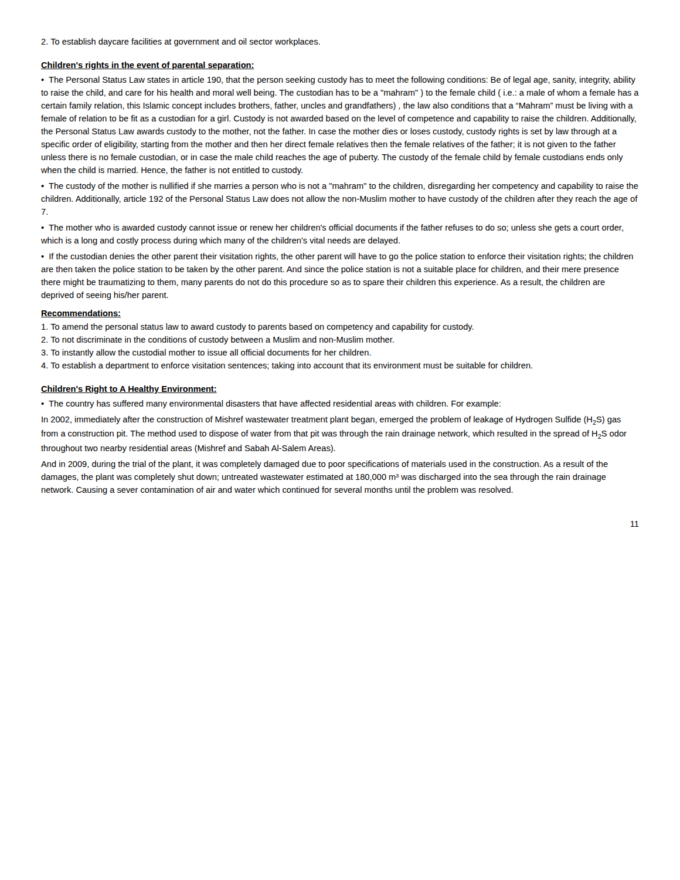2. To establish daycare facilities at government and oil sector workplaces.
Children's rights in the event of parental separation:
• The Personal Status Law states in article 190, that the person seeking custody has to meet the following conditions: Be of legal age, sanity, integrity, ability to raise the child, and care for his health and moral well being. The custodian has to be a "mahram" ) to the female child ( i.e.: a male of whom a female has a certain family relation, this Islamic concept includes brothers, father, uncles and grandfathers) , the law also conditions that a “Mahram” must be living with a female of relation to be fit as a custodian for a girl. Custody is not awarded based on the level of competence and capability to raise the children. Additionally, the Personal Status Law awards custody to the mother, not the father. In case the mother dies or loses custody, custody rights is set by law through at a specific order of eligibility, starting from the mother and then her direct female relatives then the female relatives of the father; it is not given to the father unless there is no female custodian, or in case the male child reaches the age of puberty. The custody of the female child by female custodians ends only when the child is married. Hence, the father is not entitled to custody.
• The custody of the mother is nullified if she marries a person who is not a "mahram" to the children, disregarding her competency and capability to raise the children. Additionally, article 192 of the Personal Status Law does not allow the non-Muslim mother to have custody of the children after they reach the age of 7.
• The mother who is awarded custody cannot issue or renew her children's official documents if the father refuses to do so; unless she gets a court order, which is a long and costly process during which many of the children's vital needs are delayed.
• If the custodian denies the other parent their visitation rights, the other parent will have to go the police station to enforce their visitation rights; the children are then taken the police station to be taken by the other parent. And since the police station is not a suitable place for children, and their mere presence there might be traumatizing to them, many parents do not do this procedure so as to spare their children this experience. As a result, the children are deprived of seeing his/her parent.
Recommendations:
1. To amend the personal status law to award custody to parents based on competency and capability for custody.
2. To not discriminate in the conditions of custody between a Muslim and non-Muslim mother.
3. To instantly allow the custodial mother to issue all official documents for her children.
4. To establish a department to enforce visitation sentences; taking into account that its environment must be suitable for children.
Children's Right to A Healthy Environment:
• The country has suffered many environmental disasters that have affected residential areas with children. For example:
In 2002, immediately after the construction of Mishref wastewater treatment plant began, emerged the problem of leakage of Hydrogen Sulfide (H2S) gas from a construction pit. The method used to dispose of water from that pit was through the rain drainage network, which resulted in the spread of H2S odor throughout two nearby residential areas (Mishref and Sabah Al-Salem Areas).
And in 2009, during the trial of the plant, it was completely damaged due to poor specifications of materials used in the construction. As a result of the damages, the plant was completely shut down; untreated wastewater estimated at 180,000 m³ was discharged into the sea through the rain drainage network. Causing a sever contamination of air and water which continued for several months until the problem was resolved.
11